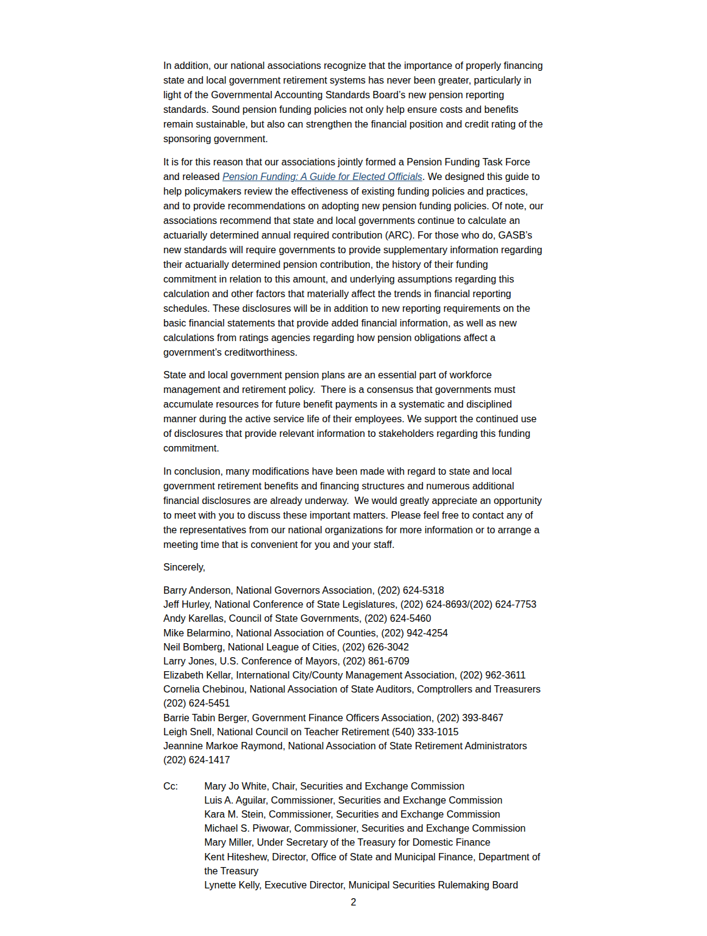In addition, our national associations recognize that the importance of properly financing state and local government retirement systems has never been greater, particularly in light of the Governmental Accounting Standards Board’s new pension reporting standards. Sound pension funding policies not only help ensure costs and benefits remain sustainable, but also can strengthen the financial position and credit rating of the sponsoring government.
It is for this reason that our associations jointly formed a Pension Funding Task Force and released Pension Funding: A Guide for Elected Officials. We designed this guide to help policymakers review the effectiveness of existing funding policies and practices, and to provide recommendations on adopting new pension funding policies. Of note, our associations recommend that state and local governments continue to calculate an actuarially determined annual required contribution (ARC). For those who do, GASB’s new standards will require governments to provide supplementary information regarding their actuarially determined pension contribution, the history of their funding commitment in relation to this amount, and underlying assumptions regarding this calculation and other factors that materially affect the trends in financial reporting schedules. These disclosures will be in addition to new reporting requirements on the basic financial statements that provide added financial information, as well as new calculations from ratings agencies regarding how pension obligations affect a government’s creditworthiness.
State and local government pension plans are an essential part of workforce management and retirement policy. There is a consensus that governments must accumulate resources for future benefit payments in a systematic and disciplined manner during the active service life of their employees. We support the continued use of disclosures that provide relevant information to stakeholders regarding this funding commitment.
In conclusion, many modifications have been made with regard to state and local government retirement benefits and financing structures and numerous additional financial disclosures are already underway. We would greatly appreciate an opportunity to meet with you to discuss these important matters. Please feel free to contact any of the representatives from our national organizations for more information or to arrange a meeting time that is convenient for you and your staff.
Sincerely,
Barry Anderson, National Governors Association, (202) 624-5318
Jeff Hurley, National Conference of State Legislatures, (202) 624-8693/(202) 624-7753
Andy Karellas, Council of State Governments, (202) 624-5460
Mike Belarmino, National Association of Counties, (202) 942-4254
Neil Bomberg, National League of Cities, (202) 626-3042
Larry Jones, U.S. Conference of Mayors, (202) 861-6709
Elizabeth Kellar, International City/County Management Association, (202) 962-3611
Cornelia Chebinou, National Association of State Auditors, Comptrollers and Treasurers (202) 624-5451
Barrie Tabin Berger, Government Finance Officers Association, (202) 393-8467
Leigh Snell, National Council on Teacher Retirement (540) 333-1015
Jeannine Markoe Raymond, National Association of State Retirement Administrators (202) 624-1417
Cc:
Mary Jo White, Chair, Securities and Exchange Commission
Luis A. Aguilar, Commissioner, Securities and Exchange Commission
Kara M. Stein, Commissioner, Securities and Exchange Commission
Michael S. Piwowar, Commissioner, Securities and Exchange Commission
Mary Miller, Under Secretary of the Treasury for Domestic Finance
Kent Hiteshew, Director, Office of State and Municipal Finance, Department of the Treasury
Lynette Kelly, Executive Director, Municipal Securities Rulemaking Board
2